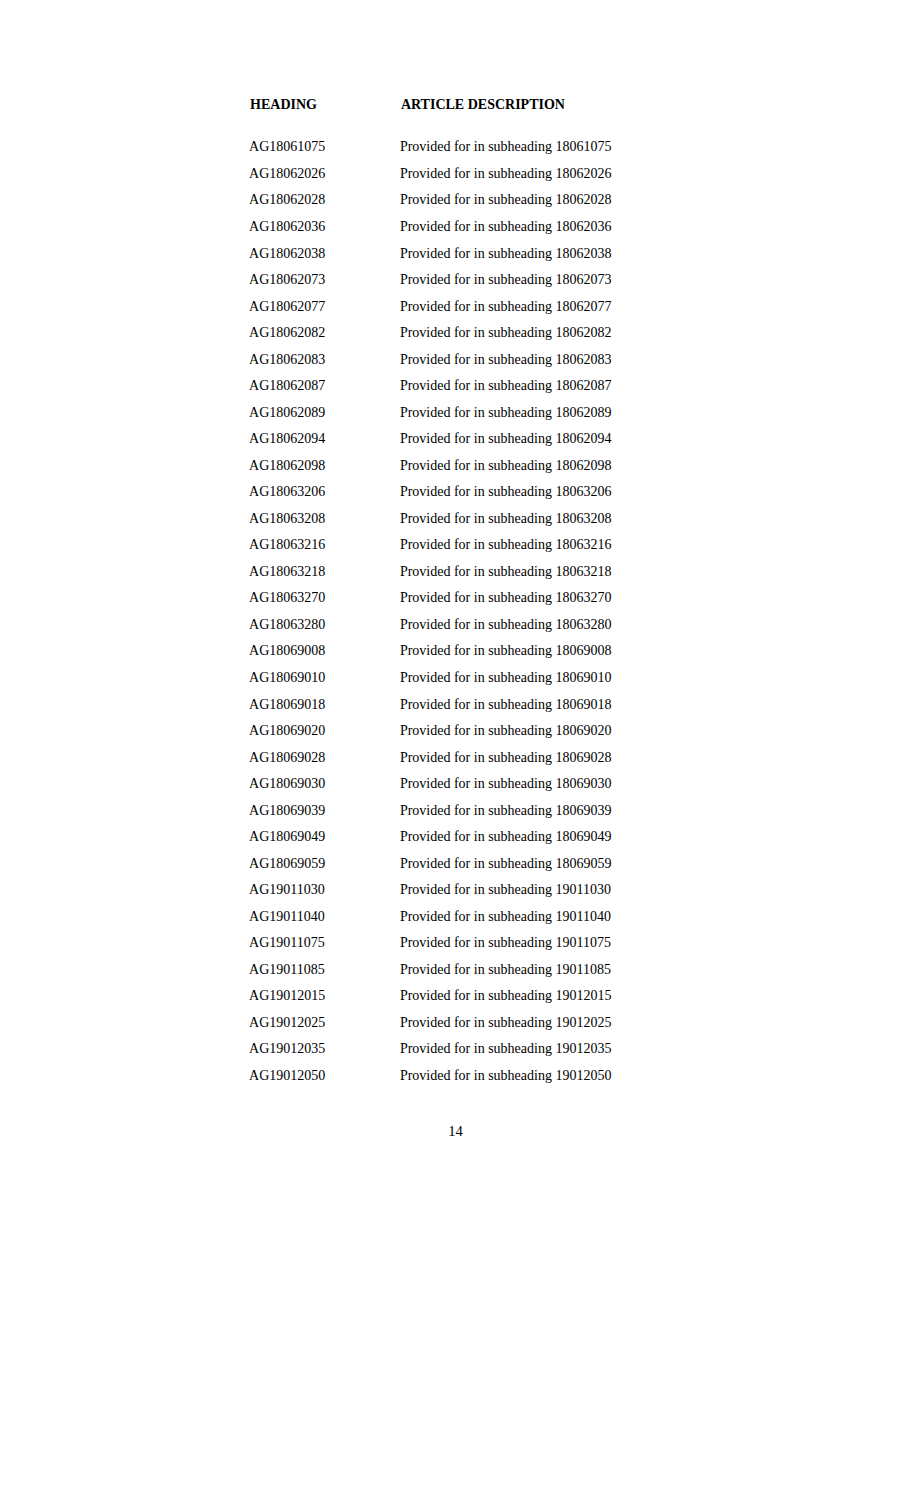| HEADING | ARTICLE DESCRIPTION |
| --- | --- |
| AG18061075 | Provided for in subheading 18061075 |
| AG18062026 | Provided for in subheading 18062026 |
| AG18062028 | Provided for in subheading 18062028 |
| AG18062036 | Provided for in subheading 18062036 |
| AG18062038 | Provided for in subheading 18062038 |
| AG18062073 | Provided for in subheading 18062073 |
| AG18062077 | Provided for in subheading 18062077 |
| AG18062082 | Provided for in subheading 18062082 |
| AG18062083 | Provided for in subheading 18062083 |
| AG18062087 | Provided for in subheading 18062087 |
| AG18062089 | Provided for in subheading 18062089 |
| AG18062094 | Provided for in subheading 18062094 |
| AG18062098 | Provided for in subheading 18062098 |
| AG18063206 | Provided for in subheading 18063206 |
| AG18063208 | Provided for in subheading 18063208 |
| AG18063216 | Provided for in subheading 18063216 |
| AG18063218 | Provided for in subheading 18063218 |
| AG18063270 | Provided for in subheading 18063270 |
| AG18063280 | Provided for in subheading 18063280 |
| AG18069008 | Provided for in subheading 18069008 |
| AG18069010 | Provided for in subheading 18069010 |
| AG18069018 | Provided for in subheading 18069018 |
| AG18069020 | Provided for in subheading 18069020 |
| AG18069028 | Provided for in subheading 18069028 |
| AG18069030 | Provided for in subheading 18069030 |
| AG18069039 | Provided for in subheading 18069039 |
| AG18069049 | Provided for in subheading 18069049 |
| AG18069059 | Provided for in subheading 18069059 |
| AG19011030 | Provided for in subheading 19011030 |
| AG19011040 | Provided for in subheading 19011040 |
| AG19011075 | Provided for in subheading 19011075 |
| AG19011085 | Provided for in subheading 19011085 |
| AG19012015 | Provided for in subheading 19012015 |
| AG19012025 | Provided for in subheading 19012025 |
| AG19012035 | Provided for in subheading 19012035 |
| AG19012050 | Provided for in subheading 19012050 |
14